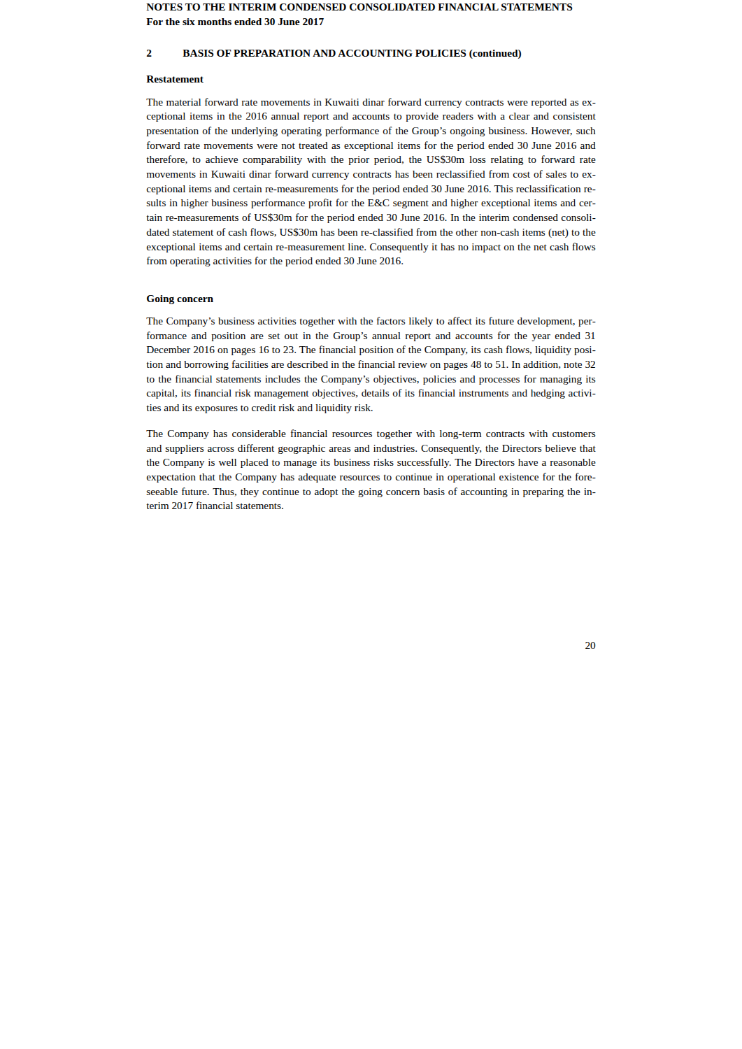NOTES TO THE INTERIM CONDENSED CONSOLIDATED FINANCIAL STATEMENTS
For the six months ended 30 June 2017
2 BASIS OF PREPARATION AND ACCOUNTING POLICIES (continued)
Restatement
The material forward rate movements in Kuwaiti dinar forward currency contracts were reported as exceptional items in the 2016 annual report and accounts to provide readers with a clear and consistent presentation of the underlying operating performance of the Group’s ongoing business. However, such forward rate movements were not treated as exceptional items for the period ended 30 June 2016 and therefore, to achieve comparability with the prior period, the US$30m loss relating to forward rate movements in Kuwaiti dinar forward currency contracts has been reclassified from cost of sales to exceptional items and certain re-measurements for the period ended 30 June 2016. This reclassification results in higher business performance profit for the E&C segment and higher exceptional items and certain re-measurements of US$30m for the period ended 30 June 2016. In the interim condensed consolidated statement of cash flows, US$30m has been re-classified from the other non-cash items (net) to the exceptional items and certain re-measurement line. Consequently it has no impact on the net cash flows from operating activities for the period ended 30 June 2016.
Going concern
The Company’s business activities together with the factors likely to affect its future development, performance and position are set out in the Group’s annual report and accounts for the year ended 31 December 2016 on pages 16 to 23. The financial position of the Company, its cash flows, liquidity position and borrowing facilities are described in the financial review on pages 48 to 51. In addition, note 32 to the financial statements includes the Company’s objectives, policies and processes for managing its capital, its financial risk management objectives, details of its financial instruments and hedging activities and its exposures to credit risk and liquidity risk.
The Company has considerable financial resources together with long-term contracts with customers and suppliers across different geographic areas and industries. Consequently, the Directors believe that the Company is well placed to manage its business risks successfully. The Directors have a reasonable expectation that the Company has adequate resources to continue in operational existence for the foreseeable future. Thus, they continue to adopt the going concern basis of accounting in preparing the interim 2017 financial statements.
20